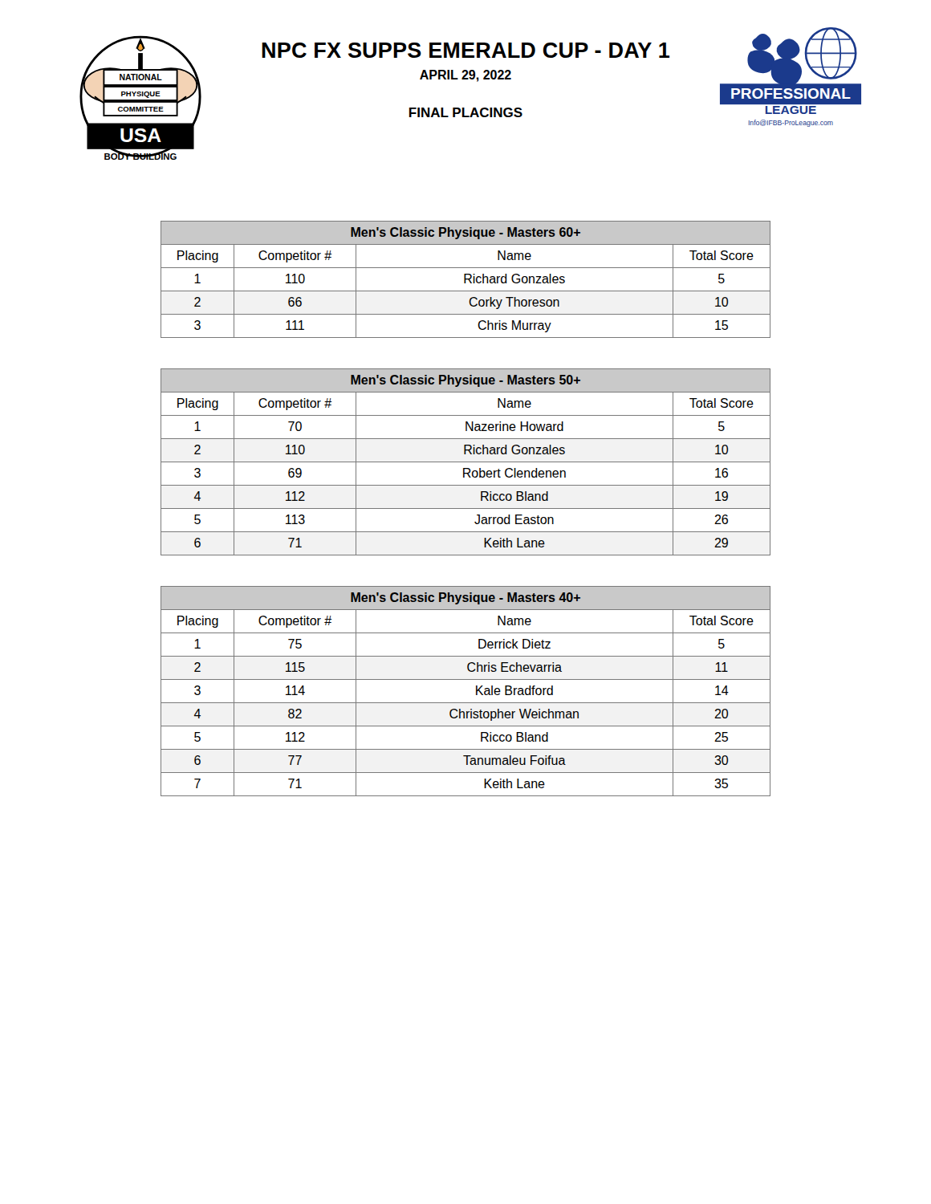NATIONAL PHYSIQUE COMMITTEE USA BODY BUILDING
NPC FX SUPPS EMERALD CUP - DAY 1
APRIL 29, 2022
FINAL PLACINGS
PROFESSIONAL LEAGUE Info@IFBB-ProLeague.com
Men's Classic Physique - Masters 60+
| Placing | Competitor # | Name | Total Score |
| --- | --- | --- | --- |
| 1 | 110 | Richard Gonzales | 5 |
| 2 | 66 | Corky Thoreson | 10 |
| 3 | 111 | Chris Murray | 15 |
Men's Classic Physique - Masters 50+
| Placing | Competitor # | Name | Total Score |
| --- | --- | --- | --- |
| 1 | 70 | Nazerine Howard | 5 |
| 2 | 110 | Richard Gonzales | 10 |
| 3 | 69 | Robert Clendenen | 16 |
| 4 | 112 | Ricco Bland | 19 |
| 5 | 113 | Jarrod Easton | 26 |
| 6 | 71 | Keith Lane | 29 |
Men's Classic Physique - Masters 40+
| Placing | Competitor # | Name | Total Score |
| --- | --- | --- | --- |
| 1 | 75 | Derrick Dietz | 5 |
| 2 | 115 | Chris Echevarria | 11 |
| 3 | 114 | Kale Bradford | 14 |
| 4 | 82 | Christopher Weichman | 20 |
| 5 | 112 | Ricco Bland | 25 |
| 6 | 77 | Tanumaleu Foifua | 30 |
| 7 | 71 | Keith Lane | 35 |